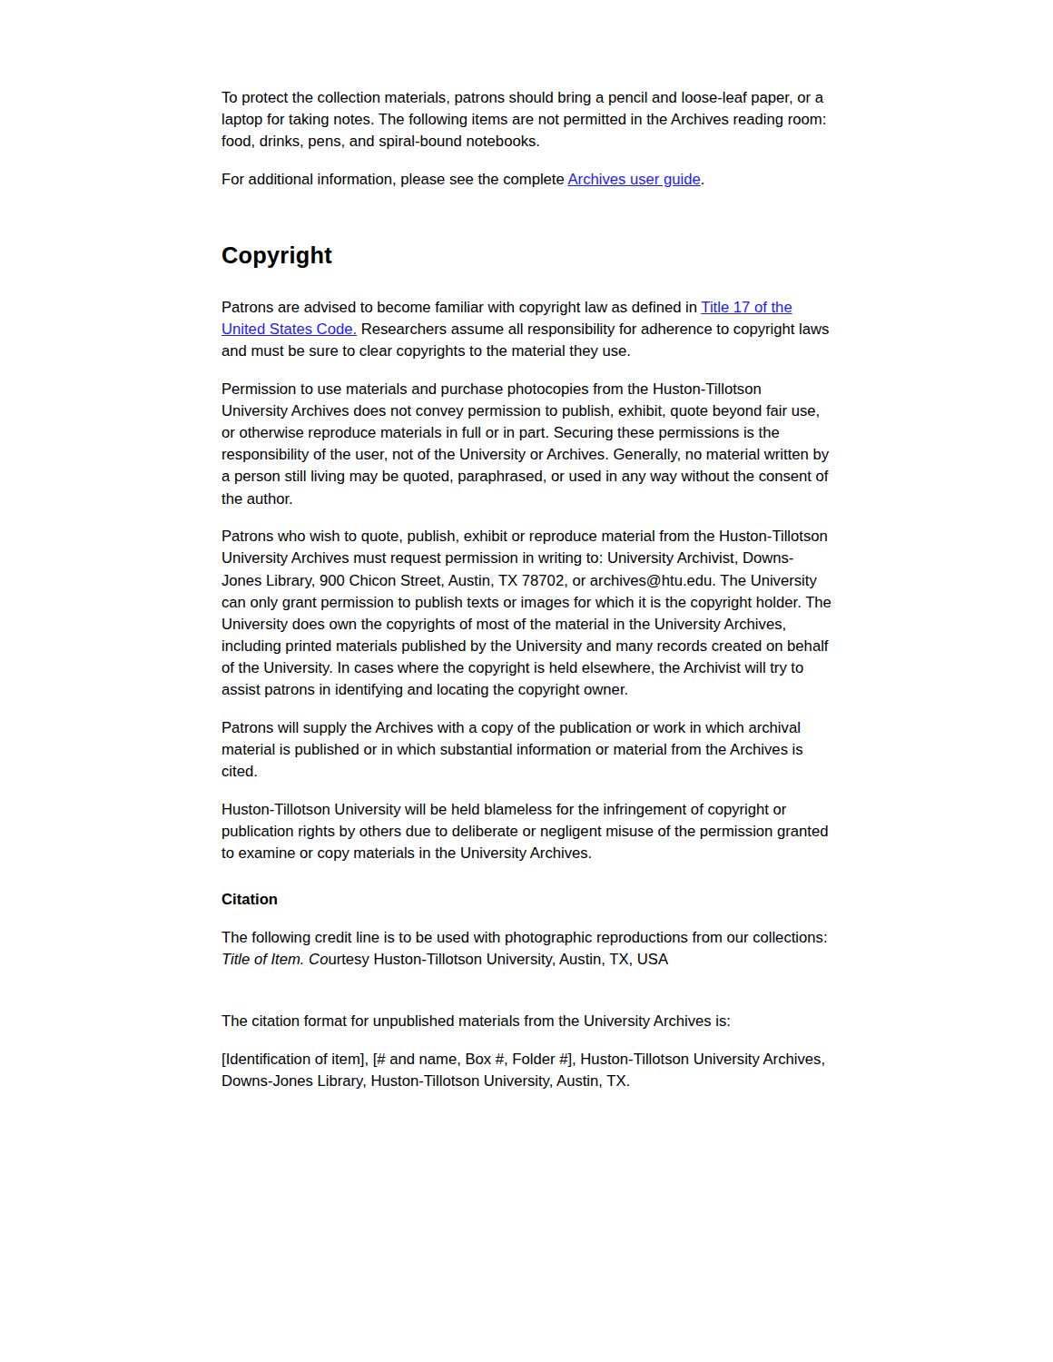To protect the collection materials, patrons should bring a pencil and loose-leaf paper, or a laptop for taking notes. The following items are not permitted in the Archives reading room: food, drinks, pens, and spiral-bound notebooks.
For additional information, please see the complete Archives user guide.
Copyright
Patrons are advised to become familiar with copyright law as defined in Title 17 of the United States Code. Researchers assume all responsibility for adherence to copyright laws and must be sure to clear copyrights to the material they use.
Permission to use materials and purchase photocopies from the Huston-Tillotson University Archives does not convey permission to publish, exhibit, quote beyond fair use, or otherwise reproduce materials in full or in part. Securing these permissions is the responsibility of the user, not of the University or Archives. Generally, no material written by a person still living may be quoted, paraphrased, or used in any way without the consent of the author.
Patrons who wish to quote, publish, exhibit or reproduce material from the Huston-Tillotson University Archives must request permission in writing to: University Archivist, Downs-Jones Library, 900 Chicon Street, Austin, TX 78702, or archives@htu.edu. The University can only grant permission to publish texts or images for which it is the copyright holder. The University does own the copyrights of most of the material in the University Archives, including printed materials published by the University and many records created on behalf of the University. In cases where the copyright is held elsewhere, the Archivist will try to assist patrons in identifying and locating the copyright owner.
Patrons will supply the Archives with a copy of the publication or work in which archival material is published or in which substantial information or material from the Archives is cited.
Huston-Tillotson University will be held blameless for the infringement of copyright or publication rights by others due to deliberate or negligent misuse of the permission granted to examine or copy materials in the University Archives.
Citation
The following credit line is to be used with photographic reproductions from our collections:
Title of Item. Courtesy Huston-Tillotson University, Austin, TX, USA
The citation format for unpublished materials from the University Archives is:
[Identification of item], [# and name, Box #, Folder #], Huston-Tillotson University Archives, Downs-Jones Library, Huston-Tillotson University, Austin, TX.